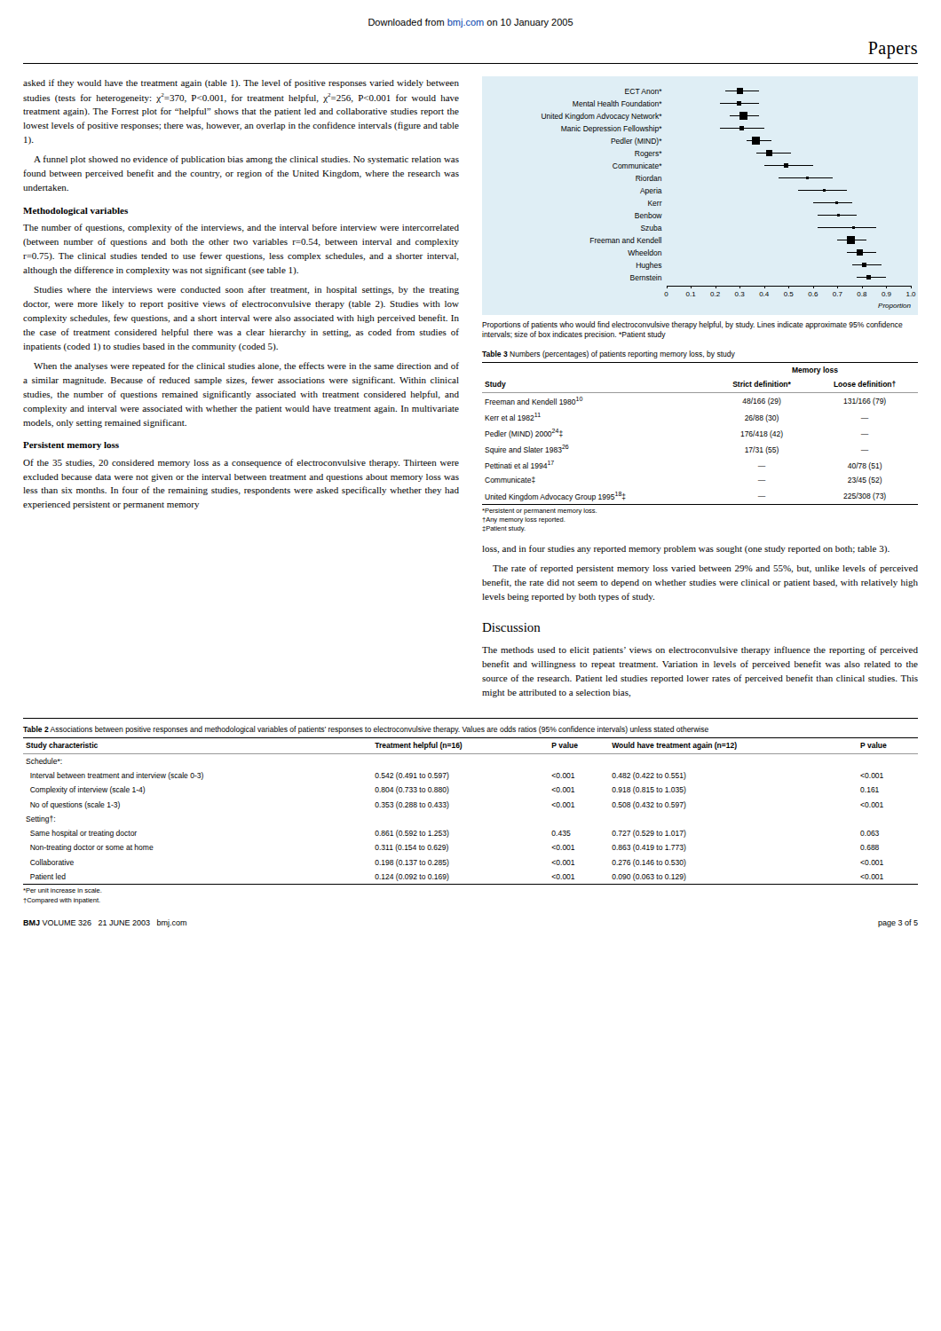Downloaded from bmj.com on 10 January 2005
Papers
asked if they would have the treatment again (table 1). The level of positive responses varied widely between studies (tests for heterogeneity: χ2=370, P<0.001, for treatment helpful, χ2=256, P<0.001 for would have treatment again). The Forrest plot for “helpful” shows that the patient led and collaborative studies report the lowest levels of positive responses; there was, however, an overlap in the confidence intervals (figure and table 1).
A funnel plot showed no evidence of publication bias among the clinical studies. No systematic relation was found between perceived benefit and the country, or region of the United Kingdom, where the research was undertaken.
Methodological variables
The number of questions, complexity of the interviews, and the interval before interview were intercorrelated (between number of questions and both the other two variables r=0.54, between interval and complexity r=0.75). The clinical studies tended to use fewer questions, less complex schedules, and a shorter interval, although the difference in complexity was not significant (see table 1).
Studies where the interviews were conducted soon after treatment, in hospital settings, by the treating doctor, were more likely to report positive views of electroconvulsive therapy (table 2). Studies with low complexity schedules, few questions, and a short interval were also associated with high perceived benefit. In the case of treatment considered helpful there was a clear hierarchy in setting, as coded from studies of inpatients (coded 1) to studies based in the community (coded 5).
When the analyses were repeated for the clinical studies alone, the effects were in the same direction and of a similar magnitude. Because of reduced sample sizes, fewer associations were significant. Within clinical studies, the number of questions remained significantly associated with treatment considered helpful, and complexity and interval were associated with whether the patient would have treatment again. In multivariate models, only setting remained significant.
Persistent memory loss
Of the 35 studies, 20 considered memory loss as a consequence of electroconvulsive therapy. Thirteen were excluded because data were not given or the interval between treatment and questions about memory loss was less than six months. In four of the remaining studies, respondents were asked specifically whether they had experienced persistent or permanent memory
| ECT Anon* | |
| Mental Health Foundation* | |
| United Kingdom Advocacy Network* | |
| Manic Depression Fellowship* | |
| Pedler (MIND)* | |
| Rogers* | |
| Communicate* | |
| Riordan | |
| Aperia | |
| Kerr | |
| Benbow | |
| Szuba | |
| Freeman and Kendell | |
| Wheeldon | |
| Hughes | |
| Bernstein | |
| | 0 0.1 0.2 0.3 0.4 0.5 0.6 0.7 0.8 0.9 1.0 Proportion |
Proportions of patients who would find electroconvulsive therapy helpful, by study. Lines indicate approximate 95% confidence intervals; size of box indicates precision. *Patient study
Table 3 Numbers (percentages) of patients reporting memory loss, by study
| | Memory loss |
| --- | --- |
| Study | Strict definition* | Loose definition† |
| Freeman and Kendell 1980 10 | 48/166 (29) | 131/166 (79) |
| Kerr et al 1982 11 | 26/88 (30) | — |
| Pedler (MIND) 2000 24 ‡ | 176/418 (42) | — |
| Squire and Slater 1983 26 | 17/31 (55) | — |
| Pettinati et al 1994 17 | — | 40/78 (51) |
| Communicate‡ | — | 23/45 (52) |
| United Kingdom Advocacy Group 1995 18 ‡ | — | 225/308 (73) |
*Persistent or permanent memory loss.
†Any memory loss reported.
‡Patient study.
loss, and in four studies any reported memory problem was sought (one study reported on both; table 3).
The rate of reported persistent memory loss varied between 29% and 55%, but, unlike levels of perceived benefit, the rate did not seem to depend on whether studies were clinical or patient based, with relatively high levels being reported by both types of study.
Discussion
The methods used to elicit patients’ views on electroconvulsive therapy influence the reporting of perceived benefit and willingness to repeat treatment. Variation in levels of perceived benefit was also related to the source of the research. Patient led studies reported lower rates of perceived benefit than clinical studies. This might be attributed to a selection bias,
Table 2 Associations between positive responses and methodological variables of patients’ responses to electroconvulsive therapy. Values are odds ratios (95% confidence intervals) unless stated otherwise
| Study characteristic | Treatment helpful (n=16) | P value | Would have treatment again (n=12) | P value |
| --- | --- | --- | --- | --- |
| Schedule*: | | | | |
| Interval between treatment and interview (scale 0-3) | 0.542 (0.491 to 0.597) | <0.001 | 0.482 (0.422 to 0.551) | <0.001 |
| Complexity of interview (scale 1-4) | 0.804 (0.733 to 0.880) | <0.001 | 0.918 (0.815 to 1.035) | 0.161 |
| No of questions (scale 1-3) | 0.353 (0.288 to 0.433) | <0.001 | 0.508 (0.432 to 0.597) | <0.001 |
| Setting†: | | | | |
| Same hospital or treating doctor | 0.861 (0.592 to 1.253) | 0.435 | 0.727 (0.529 to 1.017) | 0.063 |
| Non-treating doctor or some at home | 0.311 (0.154 to 0.629) | <0.001 | 0.863 (0.419 to 1.773) | 0.688 |
| Collaborative | 0.198 (0.137 to 0.285) | <0.001 | 0.276 (0.146 to 0.530) | <0.001 |
| Patient led | 0.124 (0.092 to 0.169) | <0.001 | 0.090 (0.063 to 0.129) | <0.001 |
*Per unit increase in scale.
†Compared with inpatient.
BMJ VOLUME 326 21 JUNE 2003 bmj.com
page 3 of 5